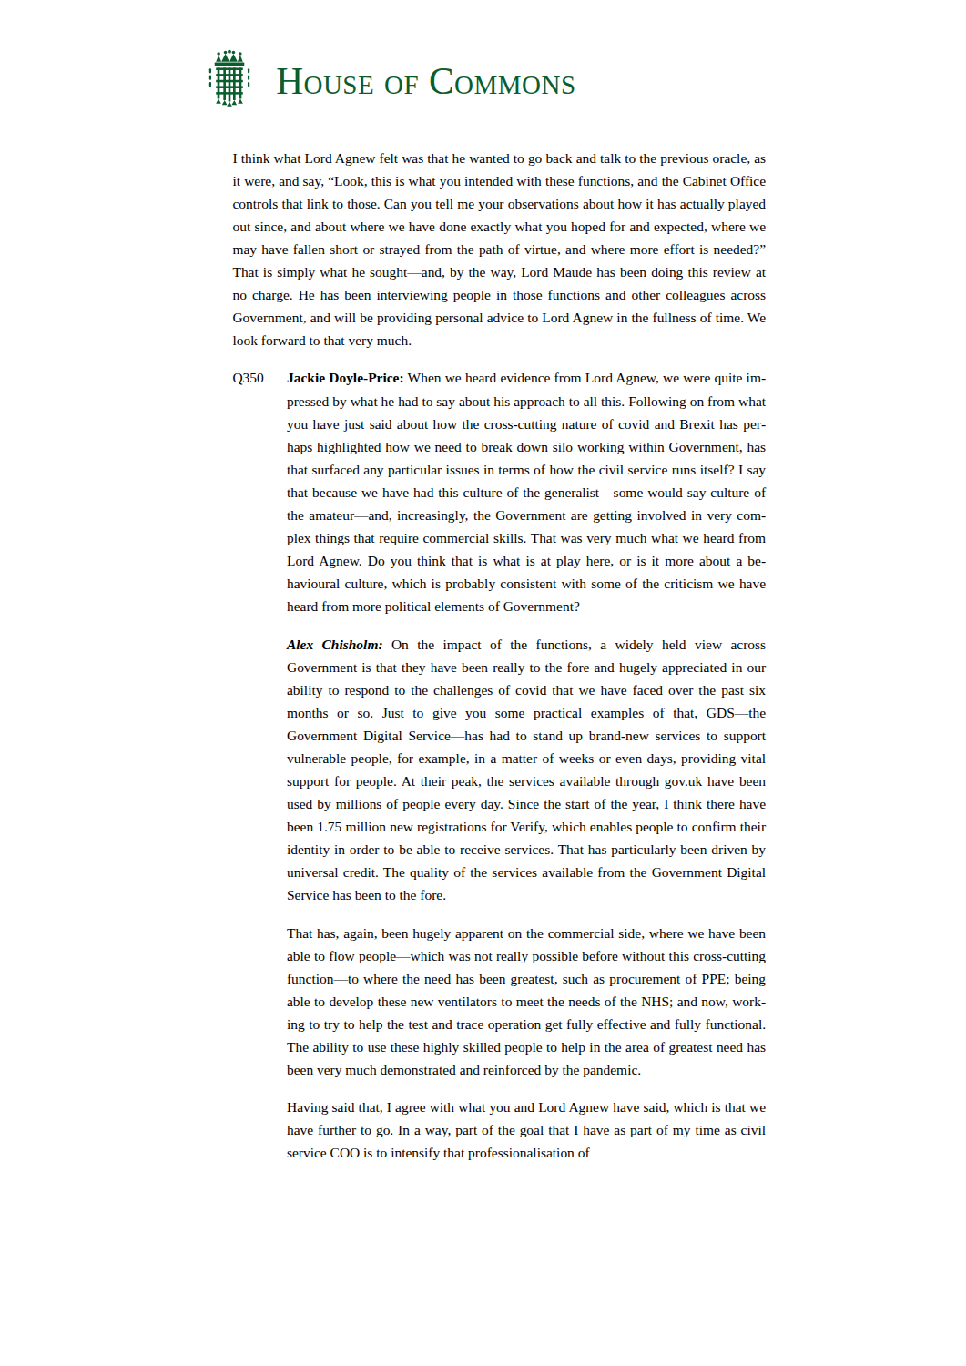House of Commons
I think what Lord Agnew felt was that he wanted to go back and talk to the previous oracle, as it were, and say, “Look, this is what you intended with these functions, and the Cabinet Office controls that link to those. Can you tell me your observations about how it has actually played out since, and about where we have done exactly what you hoped for and expected, where we may have fallen short or strayed from the path of virtue, and where more effort is needed?” That is simply what he sought—and, by the way, Lord Maude has been doing this review at no charge. He has been interviewing people in those functions and other colleagues across Government, and will be providing personal advice to Lord Agnew in the fullness of time. We look forward to that very much.
Q350
Jackie Doyle-Price: When we heard evidence from Lord Agnew, we were quite impressed by what he had to say about his approach to all this. Following on from what you have just said about how the cross-cutting nature of covid and Brexit has perhaps highlighted how we need to break down silo working within Government, has that surfaced any particular issues in terms of how the civil service runs itself? I say that because we have had this culture of the generalist—some would say culture of the amateur—and, increasingly, the Government are getting involved in very complex things that require commercial skills. That was very much what we heard from Lord Agnew. Do you think that is what is at play here, or is it more about a behavioural culture, which is probably consistent with some of the criticism we have heard from more political elements of Government?
Alex Chisholm: On the impact of the functions, a widely held view across Government is that they have been really to the fore and hugely appreciated in our ability to respond to the challenges of covid that we have faced over the past six months or so. Just to give you some practical examples of that, GDS—the Government Digital Service—has had to stand up brand-new services to support vulnerable people, for example, in a matter of weeks or even days, providing vital support for people. At their peak, the services available through gov.uk have been used by millions of people every day. Since the start of the year, I think there have been 1.75 million new registrations for Verify, which enables people to confirm their identity in order to be able to receive services. That has particularly been driven by universal credit. The quality of the services available from the Government Digital Service has been to the fore.
That has, again, been hugely apparent on the commercial side, where we have been able to flow people—which was not really possible before without this cross-cutting function—to where the need has been greatest, such as procurement of PPE; being able to develop these new ventilators to meet the needs of the NHS; and now, working to try to help the test and trace operation get fully effective and fully functional. The ability to use these highly skilled people to help in the area of greatest need has been very much demonstrated and reinforced by the pandemic.
Having said that, I agree with what you and Lord Agnew have said, which is that we have further to go. In a way, part of the goal that I have as part of my time as civil service COO is to intensify that professionalisation of